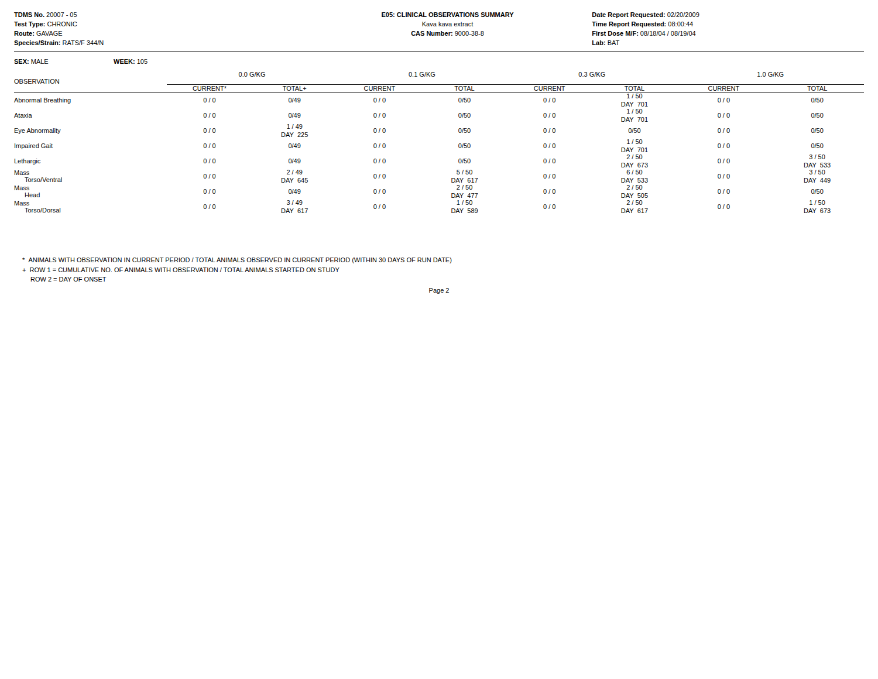| TDMS No. 20007 - 05 Test Type: CHRONIC Route: GAVAGE Species/Strain: RATS/F 344/N | E05: CLINICAL OBSERVATIONS SUMMARY Kava kava extract CAS Number: 9000-38-8 | Date Report Requested: 02/20/2009 Time Report Requested: 08:00:44 First Dose M/F: 08/18/04 / 08/19/04 Lab: BAT |
| SEX: MALE | WEEK: 105 |
| | 0.0 G/KG | 0.1 G/KG | 0.3 G/KG | 1.0 G/KG |
| --- | --- | --- | --- | --- |
| OBSERVATION | | | | |
| | CURRENT* | TOTAL+ | CURRENT | TOTAL | CURRENT | TOTAL | CURRENT | TOTAL |
| Abnormal Breathing | 0 / 0 | 0/49 | 0 / 0 | 0/50 | 0 / 0 | 1 / 50 DAY 701 | 0 / 0 | 0/50 |
| Ataxia | 0 / 0 | 0/49 | 0 / 0 | 0/50 | 0 / 0 | 1 / 50 DAY 701 | 0 / 0 | 0/50 |
| Eye Abnormality | 0 / 0 | 1 / 49 DAY 225 | 0 / 0 | 0/50 | 0 / 0 | 0/50 | 0 / 0 | 0/50 |
| Impaired Gait | 0 / 0 | 0/49 | 0 / 0 | 0/50 | 0 / 0 | 1 / 50 DAY 701 | 0 / 0 | 0/50 |
| Lethargic | 0 / 0 | 0/49 | 0 / 0 | 0/50 | 0 / 0 | 2 / 50 DAY 673 | 0 / 0 | 3 / 50 DAY 533 |
| Mass Torso/Ventral | 0 / 0 | 2 / 49 DAY 645 | 0 / 0 | 5 / 50 DAY 617 | 0 / 0 | 6 / 50 DAY 533 | 0 / 0 | 3 / 50 DAY 449 |
| Mass Head | 0 / 0 | 0/49 | 0 / 0 | 2 / 50 DAY 477 | 0 / 0 | 2 / 50 DAY 505 | 0 / 0 | 0/50 |
| Mass Torso/Dorsal | 0 / 0 | 3 / 49 DAY 617 | 0 / 0 | 1 / 50 DAY 589 | 0 / 0 | 2 / 50 DAY 617 | 0 / 0 | 1 / 50 DAY 673 |
* ANIMALS WITH OBSERVATION IN CURRENT PERIOD / TOTAL ANIMALS OBSERVED IN CURRENT PERIOD (WITHIN 30 DAYS OF RUN DATE)
+ ROW 1 = CUMULATIVE NO. OF ANIMALS WITH OBSERVATION / TOTAL ANIMALS STARTED ON STUDY
ROW 2 = DAY OF ONSET
Page 2